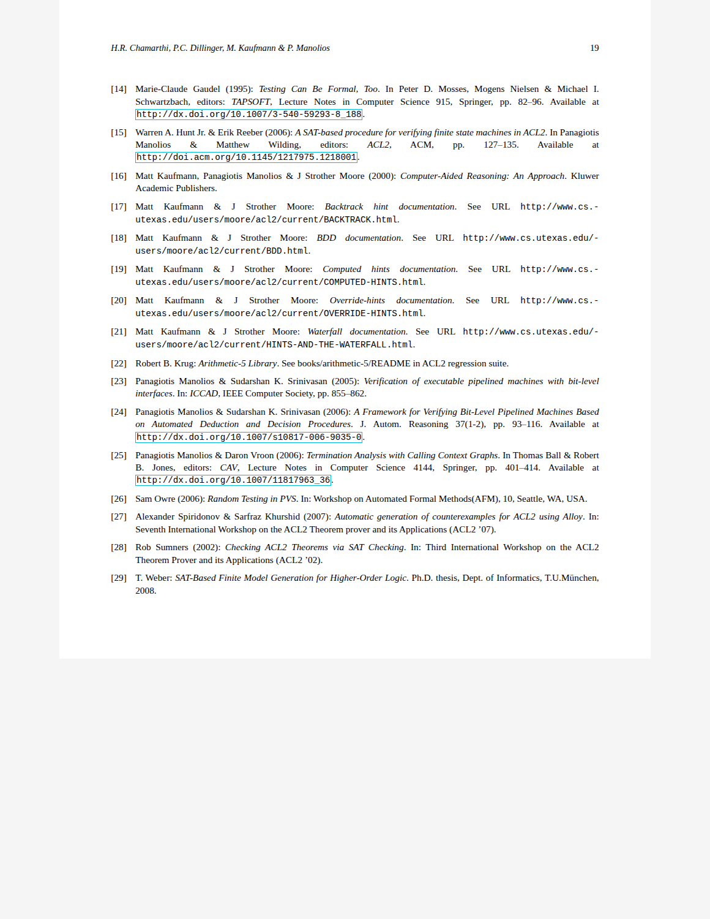H.R. Chamarthi, P.C. Dillinger, M. Kaufmann & P. Manolios 19
[14] Marie-Claude Gaudel (1995): Testing Can Be Formal, Too. In Peter D. Mosses, Mogens Nielsen & Michael I. Schwartzbach, editors: TAPSOFT, Lecture Notes in Computer Science 915, Springer, pp. 82–96. Available at http://dx.doi.org/10.1007/3-540-59293-8_188.
[15] Warren A. Hunt Jr. & Erik Reeber (2006): A SAT-based procedure for verifying finite state machines in ACL2. In Panagiotis Manolios & Matthew Wilding, editors: ACL2, ACM, pp. 127–135. Available at http://doi.acm.org/10.1145/1217975.1218001.
[16] Matt Kaufmann, Panagiotis Manolios & J Strother Moore (2000): Computer-Aided Reasoning: An Approach. Kluwer Academic Publishers.
[17] Matt Kaufmann & J Strother Moore: Backtrack hint documentation. See URL http://www.cs.-utexas.edu/users/moore/acl2/current/BACKTRACK.html.
[18] Matt Kaufmann & J Strother Moore: BDD documentation. See URL http://www.cs.utexas.edu/-users/moore/acl2/current/BDD.html.
[19] Matt Kaufmann & J Strother Moore: Computed hints documentation. See URL http://www.cs.-utexas.edu/users/moore/acl2/current/COMPUTED-HINTS.html.
[20] Matt Kaufmann & J Strother Moore: Override-hints documentation. See URL http://www.cs.-utexas.edu/users/moore/acl2/current/OVERRIDE-HINTS.html.
[21] Matt Kaufmann & J Strother Moore: Waterfall documentation. See URL http://www.cs.utexas.edu/-users/moore/acl2/current/HINTS-AND-THE-WATERFALL.html.
[22] Robert B. Krug: Arithmetic-5 Library. See books/arithmetic-5/README in ACL2 regression suite.
[23] Panagiotis Manolios & Sudarshan K. Srinivasan (2005): Verification of executable pipelined machines with bit-level interfaces. In: ICCAD, IEEE Computer Society, pp. 855–862.
[24] Panagiotis Manolios & Sudarshan K. Srinivasan (2006): A Framework for Verifying Bit-Level Pipelined Machines Based on Automated Deduction and Decision Procedures. J. Autom. Reasoning 37(1-2), pp. 93–116. Available at http://dx.doi.org/10.1007/s10817-006-9035-0.
[25] Panagiotis Manolios & Daron Vroon (2006): Termination Analysis with Calling Context Graphs. In Thomas Ball & Robert B. Jones, editors: CAV, Lecture Notes in Computer Science 4144, Springer, pp. 401–414. Available at http://dx.doi.org/10.1007/11817963_36.
[26] Sam Owre (2006): Random Testing in PVS. In: Workshop on Automated Formal Methods(AFM), 10, Seattle, WA, USA.
[27] Alexander Spiridonov & Sarfraz Khurshid (2007): Automatic generation of counterexamples for ACL2 using Alloy. In: Seventh International Workshop on the ACL2 Theorem prover and its Applications (ACL2 ’07).
[28] Rob Sumners (2002): Checking ACL2 Theorems via SAT Checking. In: Third International Workshop on the ACL2 Theorem Prover and its Applications (ACL2 ’02).
[29] T. Weber: SAT-Based Finite Model Generation for Higher-Order Logic. Ph.D. thesis, Dept. of Informatics, T.U.München, 2008.